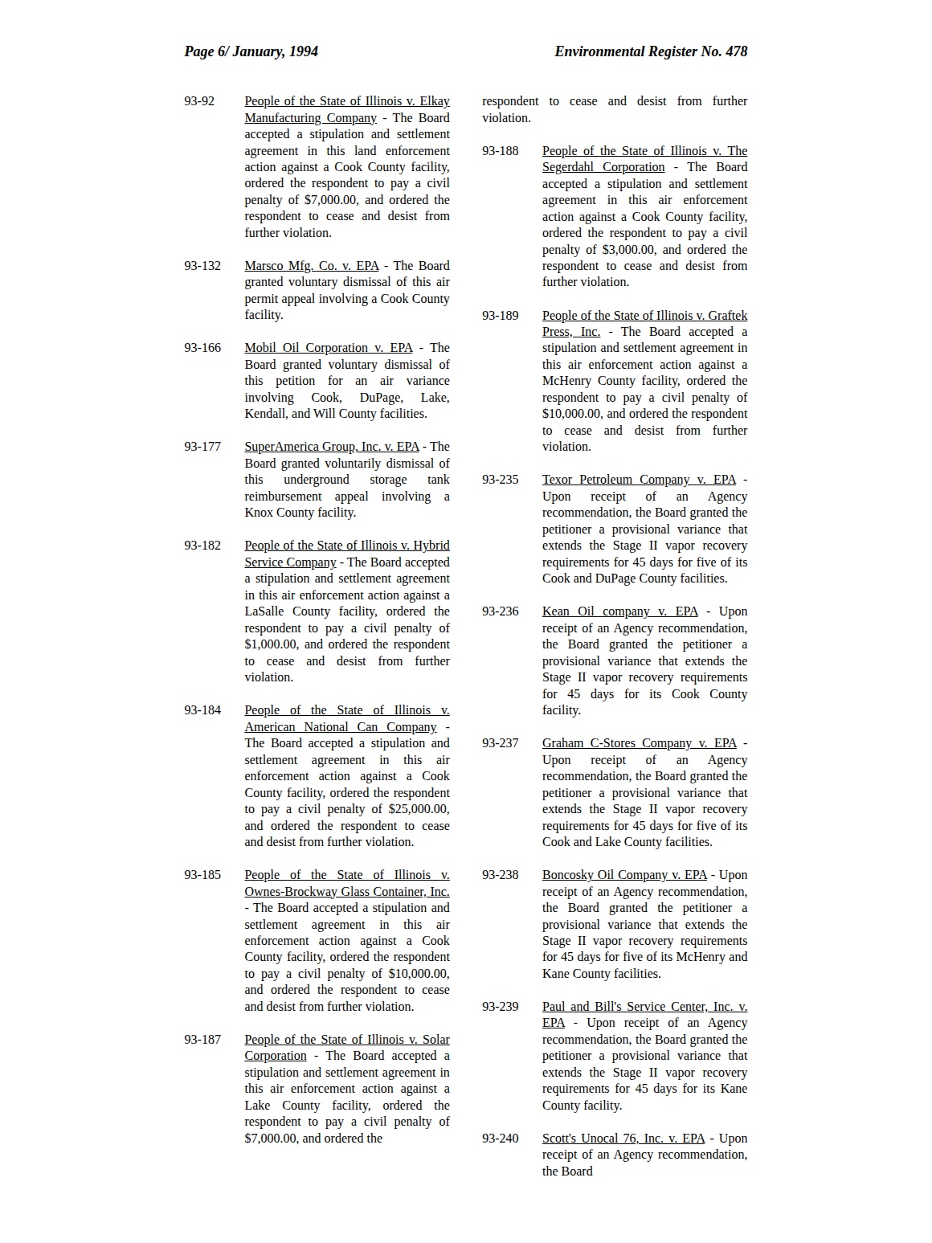Page 6/ January, 1994
Environmental Register No. 478
93-92
People of the State of Illinois v. Elkay Manufacturing Company - The Board accepted a stipulation and settlement agreement in this land enforcement action against a Cook County facility, ordered the respondent to pay a civil penalty of $7,000.00, and ordered the respondent to cease and desist from further violation.
93-132
Marsco Mfg. Co. v. EPA - The Board granted voluntary dismissal of this air permit appeal involving a Cook County facility.
93-166
Mobil Oil Corporation v. EPA - The Board granted voluntary dismissal of this petition for an air variance involving Cook, DuPage, Lake, Kendall, and Will County facilities.
93-177
SuperAmerica Group, Inc. v. EPA - The Board granted voluntarily dismissal of this underground storage tank reimbursement appeal involving a Knox County facility.
93-182
People of the State of Illinois v. Hybrid Service Company - The Board accepted a stipulation and settlement agreement in this air enforcement action against a LaSalle County facility, ordered the respondent to pay a civil penalty of $1,000.00, and ordered the respondent to cease and desist from further violation.
93-184
People of the State of Illinois v. American National Can Company - The Board accepted a stipulation and settlement agreement in this air enforcement action against a Cook County facility, ordered the respondent to pay a civil penalty of $25,000.00, and ordered the respondent to cease and desist from further violation.
93-185
People of the State of Illinois v. Ownes-Brockway Glass Container, Inc. - The Board accepted a stipulation and settlement agreement in this air enforcement action against a Cook County facility, ordered the respondent to pay a civil penalty of $10,000.00, and ordered the respondent to cease and desist from further violation.
93-187
People of the State of Illinois v. Solar Corporation - The Board accepted a stipulation and settlement agreement in this air enforcement action against a Lake County facility, ordered the respondent to pay a civil penalty of $7,000.00, and ordered the
respondent to cease and desist from further violation.
93-188
People of the State of Illinois v. The Segerdahl Corporation - The Board accepted a stipulation and settlement agreement in this air enforcement action against a Cook County facility, ordered the respondent to pay a civil penalty of $3,000.00, and ordered the respondent to cease and desist from further violation.
93-189
People of the State of Illinois v. Graftek Press, Inc. - The Board accepted a stipulation and settlement agreement in this air enforcement action against a McHenry County facility, ordered the respondent to pay a civil penalty of $10,000.00, and ordered the respondent to cease and desist from further violation.
93-235
Texor Petroleum Company v. EPA - Upon receipt of an Agency recommendation, the Board granted the petitioner a provisional variance that extends the Stage II vapor recovery requirements for 45 days for five of its Cook and DuPage County facilities.
93-236
Kean Oil company v. EPA - Upon receipt of an Agency recommendation, the Board granted the petitioner a provisional variance that extends the Stage II vapor recovery requirements for 45 days for its Cook County facility.
93-237
Graham C-Stores Company v. EPA - Upon receipt of an Agency recommendation, the Board granted the petitioner a provisional variance that extends the Stage II vapor recovery requirements for 45 days for five of its Cook and Lake County facilities.
93-238
Boncosky Oil Company v. EPA - Upon receipt of an Agency recommendation, the Board granted the petitioner a provisional variance that extends the Stage II vapor recovery requirements for 45 days for five of its McHenry and Kane County facilities.
93-239
Paul and Bill's Service Center, Inc. v. EPA - Upon receipt of an Agency recommendation, the Board granted the petitioner a provisional variance that extends the Stage II vapor recovery requirements for 45 days for its Kane County facility.
93-240
Scott's Unocal 76, Inc. v. EPA - Upon receipt of an Agency recommendation, the Board